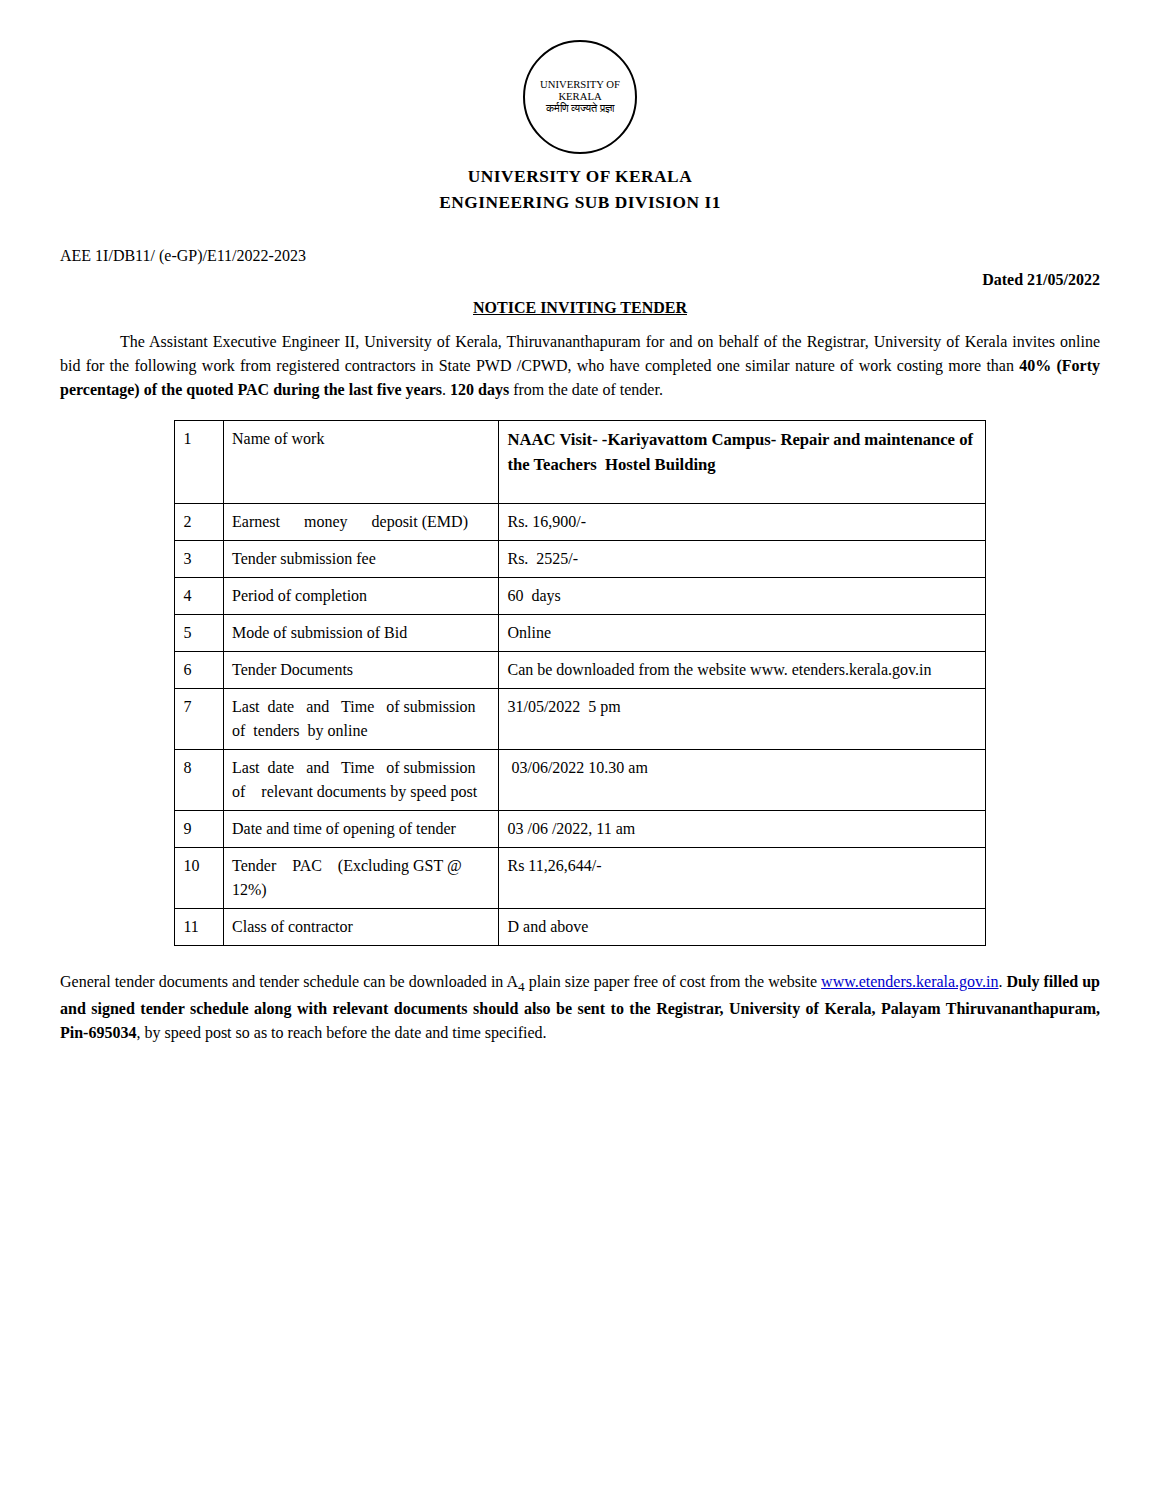UNIVERSITY OF KERALA
कर्मणि व्यज्यते प्रज्ञा
UNIVERSITY OF KERALA
ENGINEERING SUB DIVISION I1
AEE 1I/DB11/ (e-GP)/E11/2022-2023
Dated 21/05/2022
NOTICE INVITING TENDER
The Assistant Executive Engineer II, University of Kerala, Thiruvananthapuram for and on behalf of the Registrar, University of Kerala invites online bid for the following work from registered contractors in State PWD /CPWD, who have completed one similar nature of work costing more than 40% (Forty percentage) of the quoted PAC during the last five years. 120 days from the date of tender.
| 1 | Name of work | NAAC Visit- -Kariyavattom Campus- Repair and maintenance of the Teachers Hostel Building |
| 2 | Earnest money deposit (EMD) | Rs. 16,900/- |
| 3 | Tender submission fee | Rs. 2525/- |
| 4 | Period of completion | 60 days |
| 5 | Mode of submission of Bid | Online |
| 6 | Tender Documents | Can be downloaded from the website www. etenders.kerala.gov.in |
| 7 | Last date and Time of submission of tenders by online | 31/05/2022 5 pm |
| 8 | Last date and Time of submission of relevant documents by speed post | 03/06/2022 10.30 am |
| 9 | Date and time of opening of tender | 03 /06 /2022, 11 am |
| 10 | Tender PAC (Excluding GST @ 12%) | Rs 11,26,644/- |
| 11 | Class of contractor | D and above |
General tender documents and tender schedule can be downloaded in A4 plain size paper free of cost from the website www.etenders.kerala.gov.in. Duly filled up and signed tender schedule along with relevant documents should also be sent to the Registrar, University of Kerala, Palayam Thiruvananthapuram, Pin-695034, by speed post so as to reach before the date and time specified.